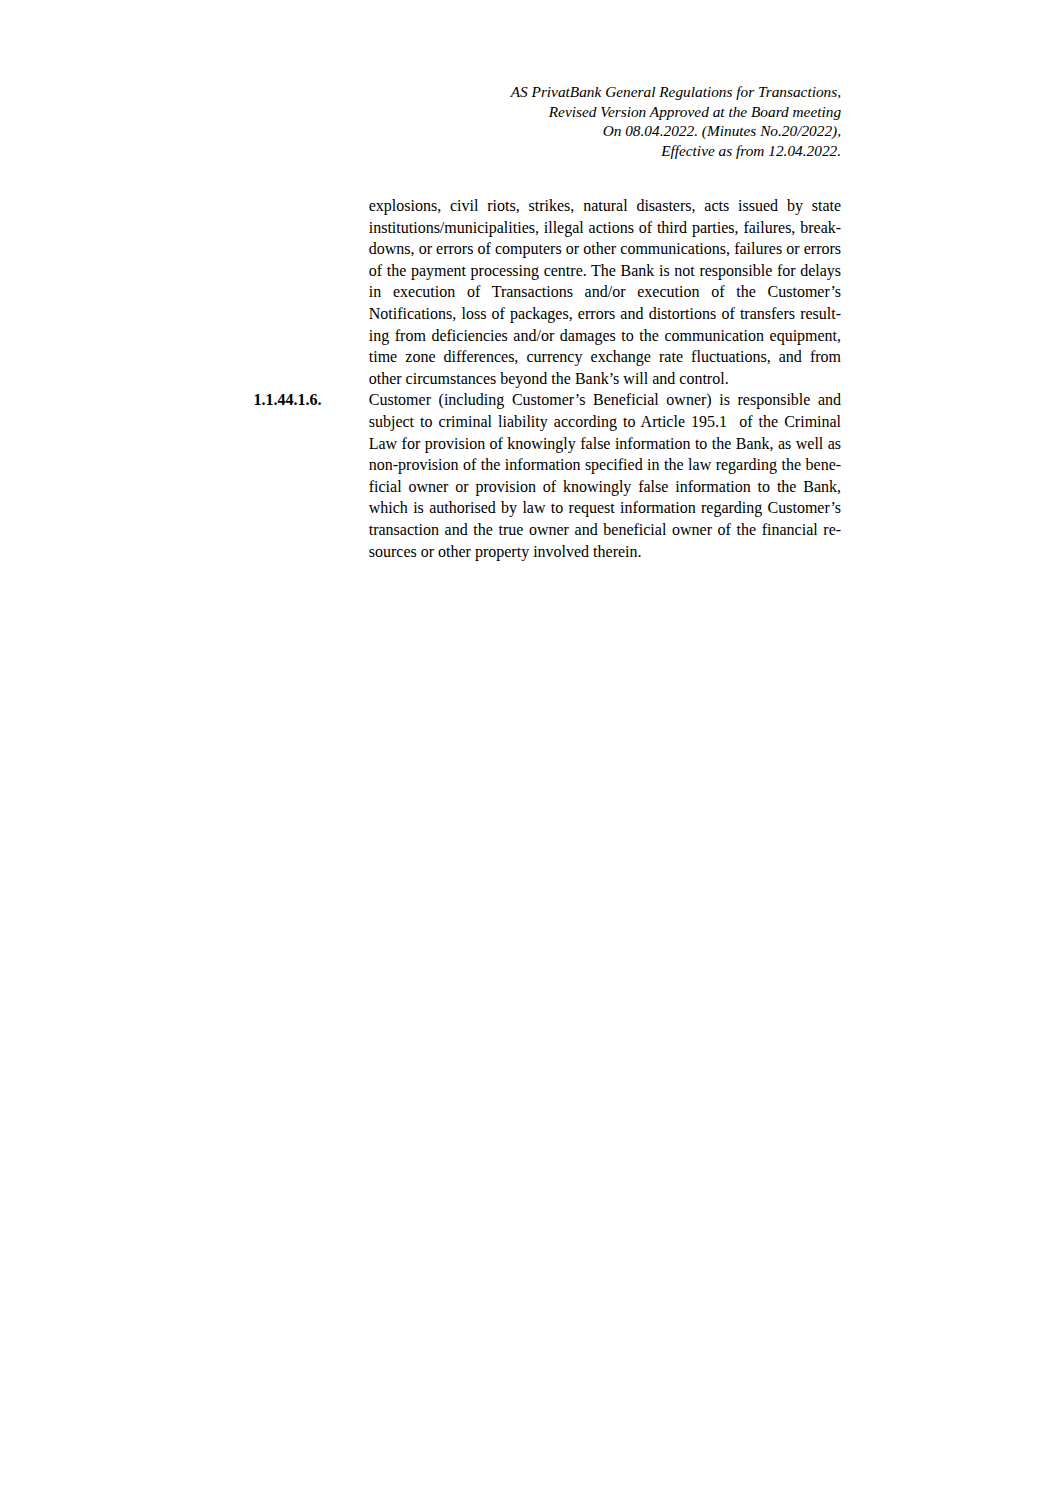AS PrivatBank General Regulations for Transactions,
Revised Version Approved at the Board meeting
On 08.04.2022. (Minutes No.20/2022),
Effective as from 12.04.2022.
explosions, civil riots, strikes, natural disasters, acts issued by state institutions/municipalities, illegal actions of third parties, failures, breakdowns, or errors of computers or other communications, failures or errors of the payment processing centre. The Bank is not responsible for delays in execution of Transactions and/or execution of the Customer’s Notifications, loss of packages, errors and distortions of transfers resulting from deficiencies and/or damages to the communication equipment, time zone differences, currency exchange rate fluctuations, and from other circumstances beyond the Bank’s will and control.
1.1.44.1.6. Customer (including Customer’s Beneficial owner) is responsible and subject to criminal liability according to Article 195.1 of the Criminal Law for provision of knowingly false information to the Bank, as well as non-provision of the information specified in the law regarding the beneficial owner or provision of knowingly false information to the Bank, which is authorised by law to request information regarding Customer’s transaction and the true owner and beneficial owner of the financial resources or other property involved therein.